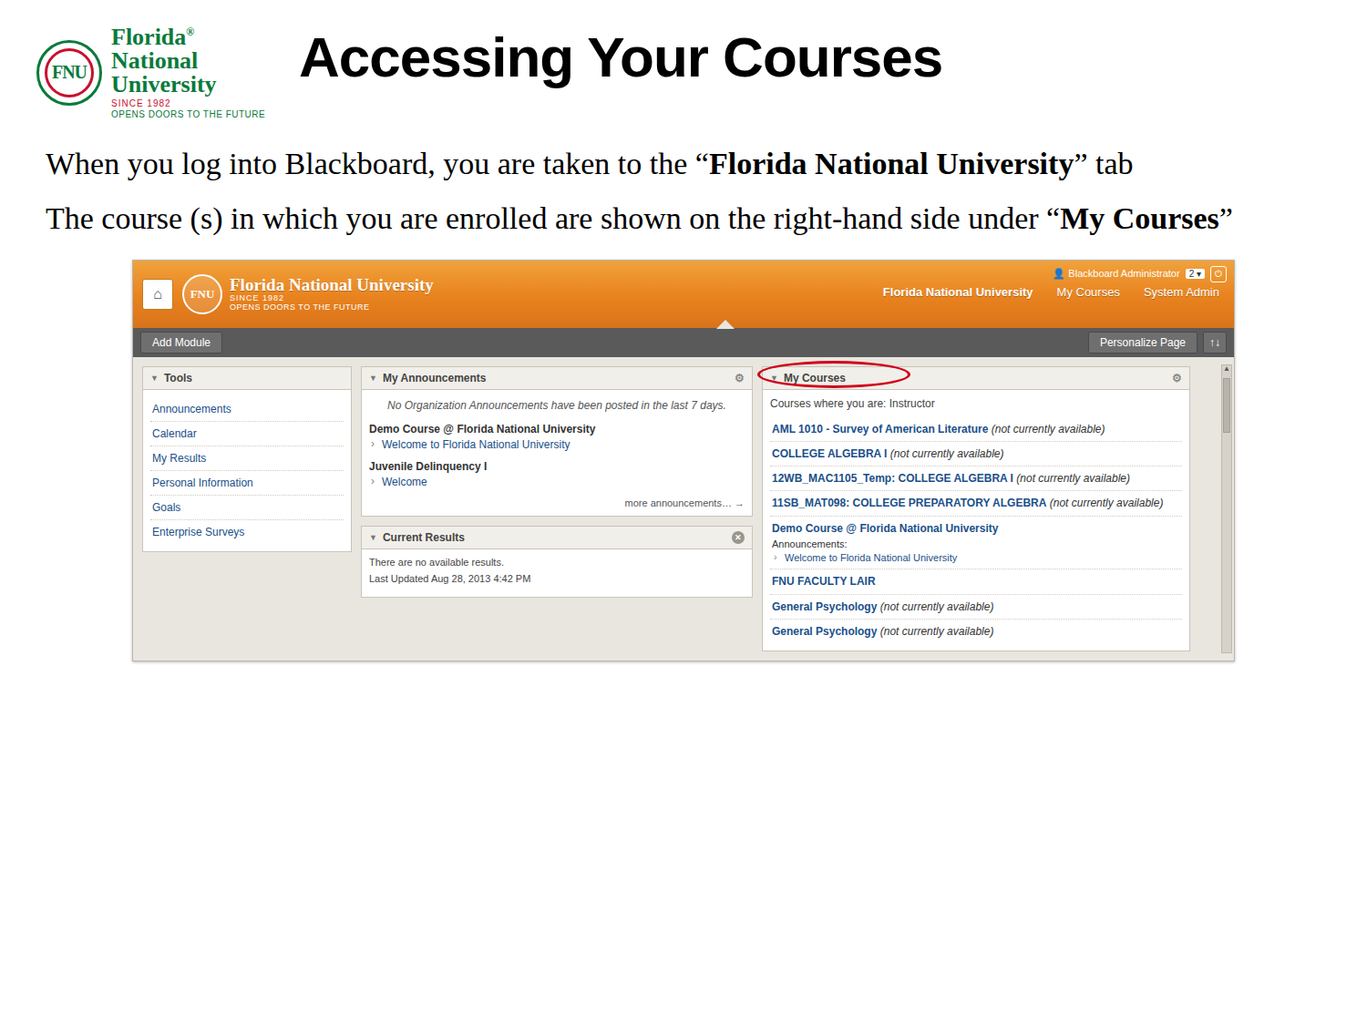FNU
Florida® National University SINCE 1982 OPENS DOORS TO THE FUTURE
Accessing Your Courses
When you log into Blackboard, you are taken to the “Florida National University” tab
The course (s) in which you are enrolled are shown on the right-hand side under “My Courses”
⌂
FNU
Florida National University SINCE 1982 OPENS DOORS TO THE FUTURE
Florida National University My Courses System Admin
👤 Blackboard Administrator 2 ▾ ⏻
Add Module Personalize Page ↑↓
▼ Tools
Announcements
Calendar
My Results
Personal Information
Goals
Enterprise Surveys
▼ My Announcements ⚙
No Organization Announcements have been posted in the last 7 days.
Demo Course @ Florida National University
Welcome to Florida National University
Juvenile Delinquency I
Welcome
more announcements… →
▼ Current Results ✕
There are no available results.
Last Updated Aug 28, 2013 4:42 PM
▼ My Courses ⚙
Courses where you are: Instructor
AML 1010 - Survey of American Literature (not currently available)
COLLEGE ALGEBRA I (not currently available)
12WB_MAC1105_Temp: COLLEGE ALGEBRA I (not currently available)
11SB_MAT098: COLLEGE PREPARATORY ALGEBRA (not currently available)
Demo Course @ Florida National University Announcements: Welcome to Florida National University
FNU FACULTY LAIR
General Psychology (not currently available)
General Psychology (not currently available)